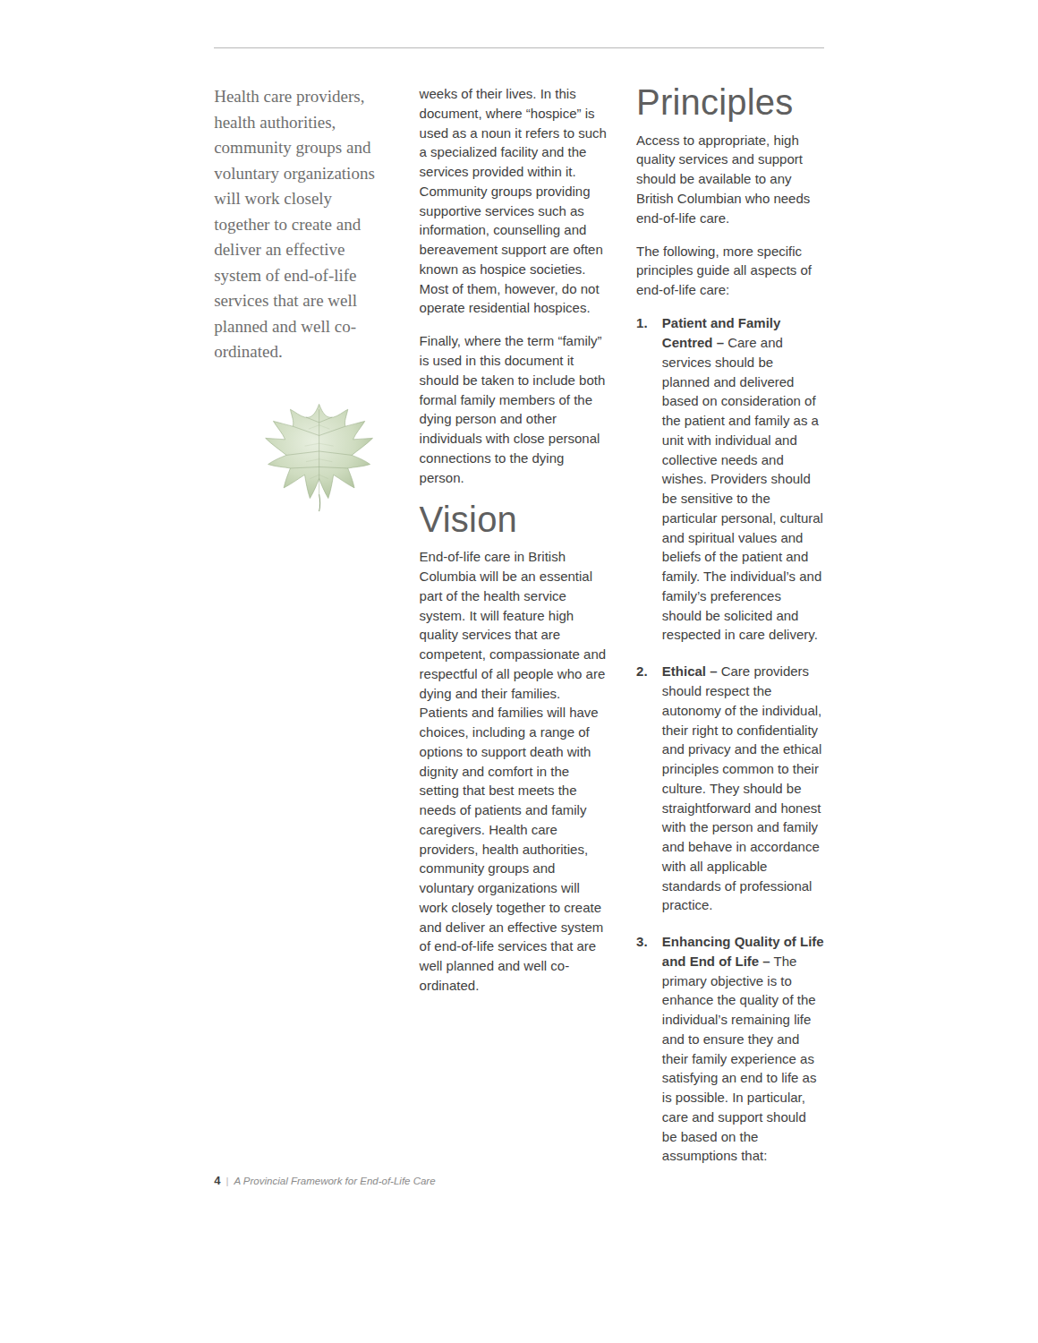Health care providers, health authorities, community groups and voluntary organizations will work closely together to create and deliver an effective system of end-of-life services that are well planned and well co-ordinated.
weeks of their lives. In this document, where “hospice” is used as a noun it refers to such a specialized facility and the services provided within it. Community groups providing supportive services such as information, counselling and bereavement support are often known as hospice societies. Most of them, however, do not operate residential hospices.
Finally, where the term “family” is used in this document it should be taken to include both formal family members of the dying person and other individuals with close personal connections to the dying person.
Vision
End-of-life care in British Columbia will be an essential part of the health service system. It will feature high quality services that are competent, compassionate and respectful of all people who are dying and their families. Patients and families will have choices, including a range of options to support death with dignity and comfort in the setting that best meets the needs of patients and family caregivers. Health care providers, health authorities, community groups and voluntary organizations will work closely together to create and deliver an effective system of end-of-life services that are well planned and well co-ordinated.
Principles
Access to appropriate, high quality services and support should be available to any British Columbian who needs end-of-life care.
The following, more specific principles guide all aspects of end-of-life care:
Patient and Family Centred – Care and services should be planned and delivered based on consideration of the patient and family as a unit with individual and collective needs and wishes. Providers should be sensitive to the particular personal, cultural and spiritual values and beliefs of the patient and family. The individual’s and family’s preferences should be solicited and respected in care delivery.
Ethical – Care providers should respect the autonomy of the individual, their right to confidentiality and privacy and the ethical principles common to their culture. They should be straightforward and honest with the person and family and behave in accordance with all applicable standards of professional practice.
Enhancing Quality of Life and End of Life – The primary objective is to enhance the quality of the individual’s remaining life and to ensure they and their family experience as satisfying an end to life as is possible. In particular, care and support should be based on the assumptions that:
4|A Provincial Framework for End-of-Life Care